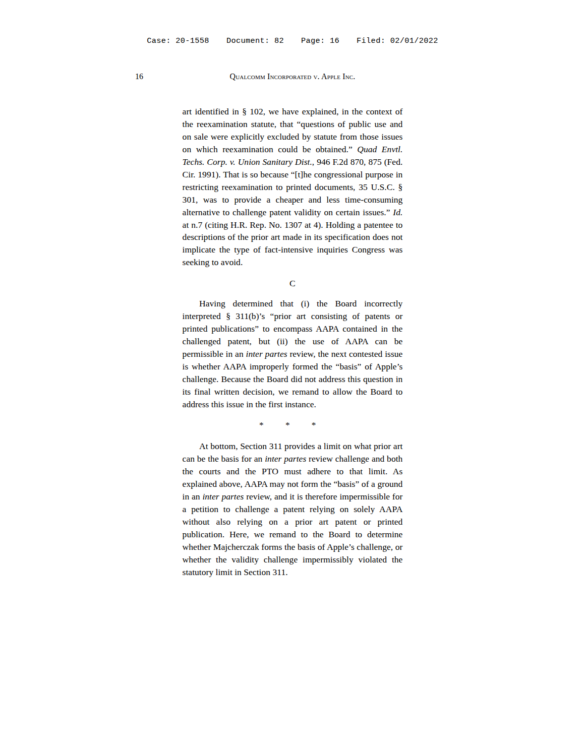Case: 20-1558 Document: 82 Page: 16 Filed: 02/01/2022
16
Qualcomm Incorporated v. Apple Inc.
art identified in § 102, we have explained, in the context of the reexamination statute, that “questions of public use and on sale were explicitly excluded by statute from those issues on which reexamination could be obtained.” Quad Envtl. Techs. Corp. v. Union Sanitary Dist., 946 F.2d 870, 875 (Fed. Cir. 1991). That is so because “[t]he congressional purpose in restricting reexamination to printed documents, 35 U.S.C. § 301, was to provide a cheaper and less time-consuming alternative to challenge patent validity on certain issues.” Id. at n.7 (citing H.R. Rep. No. 1307 at 4). Holding a patentee to descriptions of the prior art made in its specification does not implicate the type of fact-intensive inquiries Congress was seeking to avoid.
C
Having determined that (i) the Board incorrectly interpreted § 311(b)’s “prior art consisting of patents or printed publications” to encompass AAPA contained in the challenged patent, but (ii) the use of AAPA can be permissible in an inter partes review, the next contested issue is whether AAPA improperly formed the “basis” of Apple’s challenge. Because the Board did not address this question in its final written decision, we remand to allow the Board to address this issue in the first instance.
* * *
At bottom, Section 311 provides a limit on what prior art can be the basis for an inter partes review challenge and both the courts and the PTO must adhere to that limit. As explained above, AAPA may not form the “basis” of a ground in an inter partes review, and it is therefore impermissible for a petition to challenge a patent relying on solely AAPA without also relying on a prior art patent or printed publication. Here, we remand to the Board to determine whether Majcherczak forms the basis of Apple’s challenge, or whether the validity challenge impermissibly violated the statutory limit in Section 311.